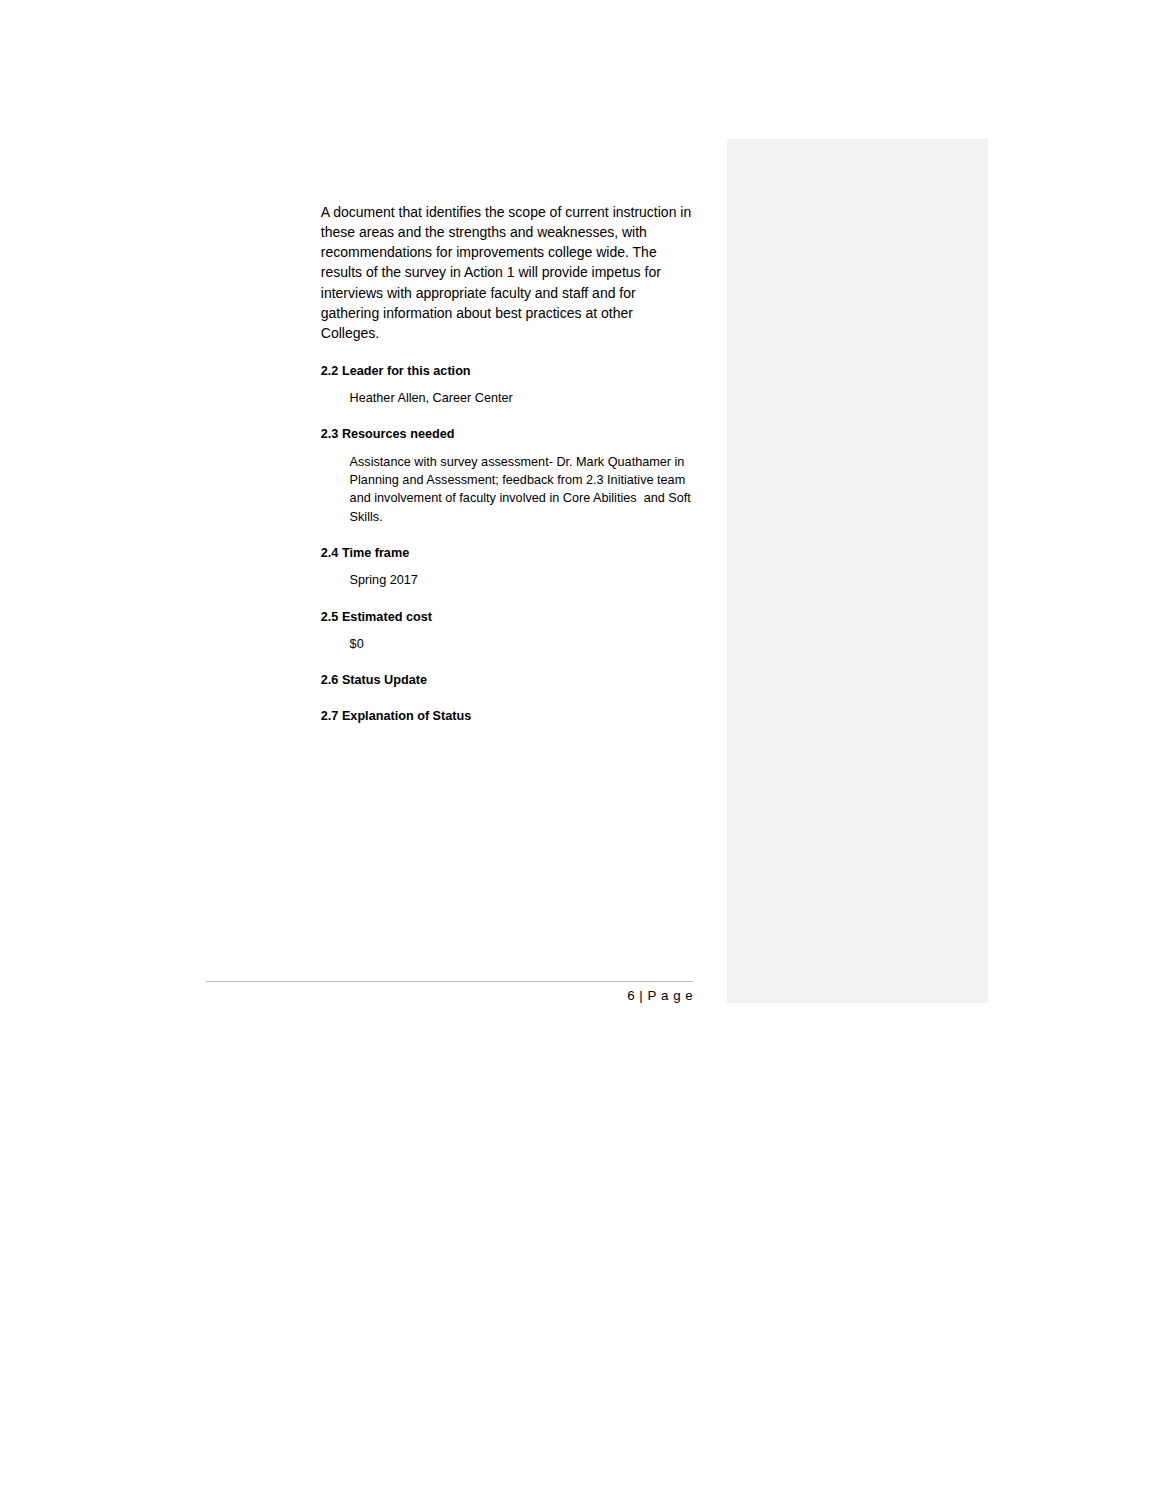A document that identifies the scope of current instruction in these areas and the strengths and weaknesses, with recommendations for improvements college wide. The results of the survey in Action 1 will provide impetus for interviews with appropriate faculty and staff and for gathering information about best practices at other Colleges.
2.2 Leader for this action
Heather Allen, Career Center
2.3 Resources needed
Assistance with survey assessment- Dr. Mark Quathamer in Planning and Assessment; feedback from 2.3 Initiative team and involvement of faculty involved in Core Abilities and Soft Skills.
2.4 Time frame
Spring 2017
2.5 Estimated cost
$0
2.6 Status Update
2.7 Explanation of Status
6 | P a g e